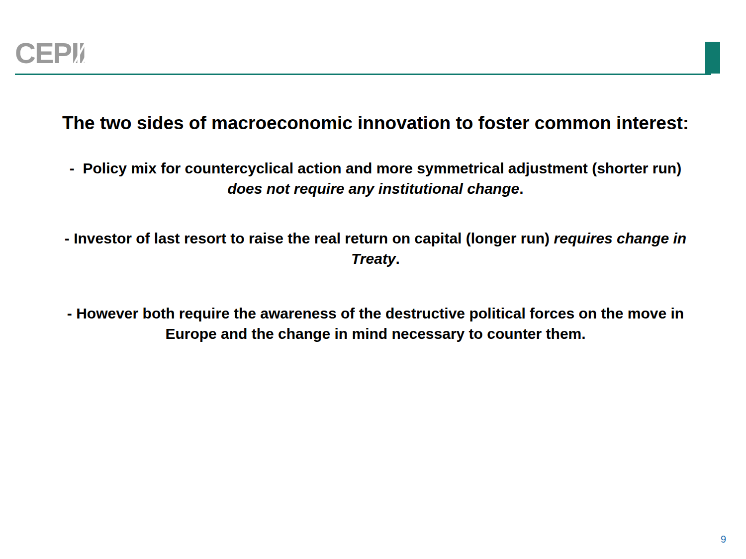CEPII
The two sides of macroeconomic innovation to foster common interest:
- Policy mix for countercyclical action and more symmetrical adjustment (shorter run) does not require any institutional change.
- Investor of last resort to raise the real return on capital (longer run) requires change in Treaty.
- However both require the awareness of the destructive political forces on the move in Europe and the change in mind necessary to counter them.
9